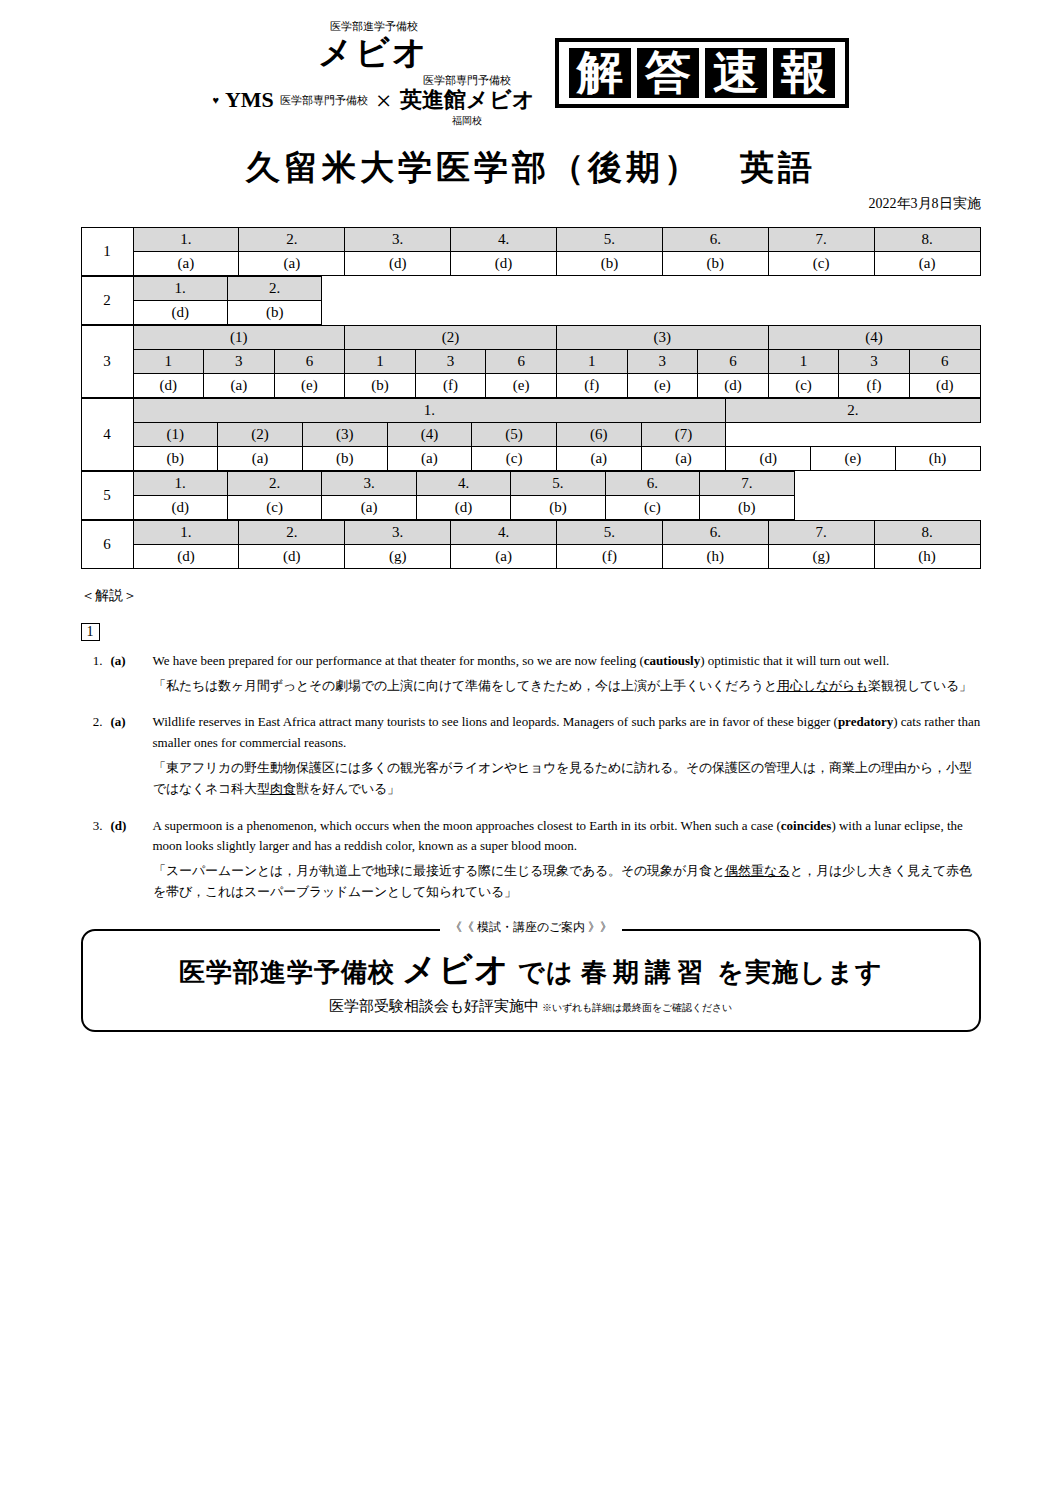医学部進学予備校メビオ
♥YMS 医学部専門予備校
×
医学部専門予備校英進館メビオ 福岡校
解答速報
久留米大学医学部（後期）　英語
2022年3月8日実施
| 1 | 1. | 2. | 3. | 4. | 5. | 6. | 7. | 8. |
| (a) | (a) | (d) | (d) | (b) | (b) | (c) | (a) |
| 2 | 1. | 2. | |
| (d) | (b) |
| 3 | (1) | (2) | (3) | (4) |
| 1 | 3 | 6 | 1 | 3 | 6 | 1 | 3 | 6 | 1 | 3 | 6 |
| (d) | (a) | (e) | (b) | (f) | (e) | (f) | (e) | (d) | (c) | (f) | (d) |
| 4 | 1. | 2. |
| (1) | (2) | (3) | (4) | (5) | (6) | (7) | |
| (b) | (a) | (b) | (a) | (c) | (a) | (a) | (d) | (e) | (h) |
| 5 | 1. | 2. | 3. | 4. | 5. | 6. | 7. | |
| (d) | (c) | (a) | (d) | (b) | (c) | (b) |
| 6 | 1. | 2. | 3. | 4. | 5. | 6. | 7. | 8. |
| (d) | (d) | (g) | (a) | (f) | (h) | (g) | (h) |
＜解説＞
1
1. (a)
We have been prepared for our performance at that theater for months, so we are now feeling (cautiously) optimistic that it will turn out well.
「私たちは数ヶ月間ずっとその劇場での上演に向けて準備をしてきたため，今は上演が上手くいくだろうと用心しながらも楽観視している」
2. (a)
Wildlife reserves in East Africa attract many tourists to see lions and leopards. Managers of such parks are in favor of these bigger (predatory) cats rather than smaller ones for commercial reasons.
「東アフリカの野生動物保護区には多くの観光客がライオンやヒョウを見るために訪れる。その保護区の管理人は，商業上の理由から，小型ではなくネコ科大型肉食獣を好んでいる」
3. (d)
A supermoon is a phenomenon, which occurs when the moon approaches closest to Earth in its orbit. When such a case (coincides) with a lunar eclipse, the moon looks slightly larger and has a reddish color, known as a super blood moon.
「スーパームーンとは，月が軌道上で地球に最接近する際に生じる現象である。その現象が月食と偶然重なると，月は少し大きく見えて赤色を帯び，これはスーパーブラッドムーンとして知られている」
《《 模試・講座のご案内 》》
医学部進学予備校 メビオ では 春期講習 を実施します
医学部受験相談会も好評実施中 ※いずれも詳細は最終面をご確認ください